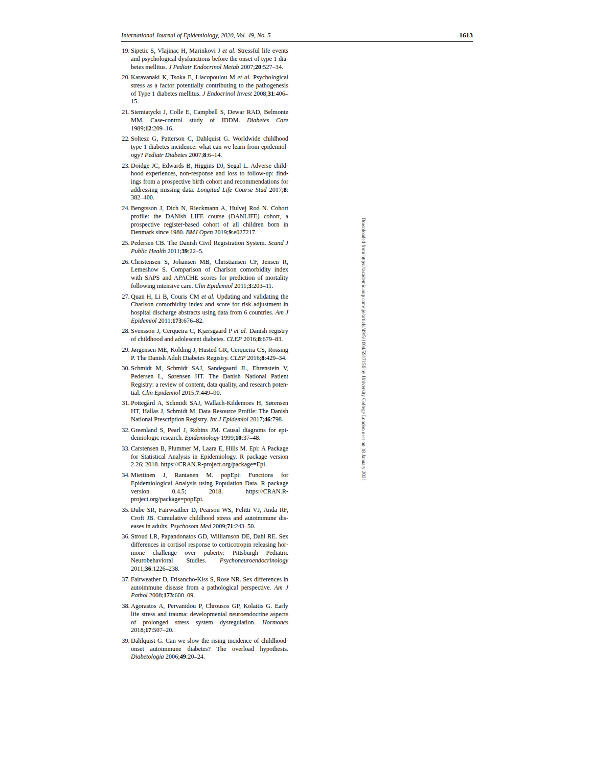International Journal of Epidemiology, 2020, Vol. 49, No. 5 1613
Sipetic S, Vlajinac H, Marinkovi J et al. Stressful life events and psychological dysfunctions before the onset of type 1 diabetes mellitus. J Pediatr Endocrinol Metab 2007;20:527–34.
Karavanaki K, Tsoka E, Liacopoulou M et al. Psychological stress as a factor potentially contributing to the pathogenesis of Type 1 diabetes mellitus. J Endocrinol Invest 2008;31:406–15.
Siemiatycki J, Colle E, Campbell S, Dewar RAD, Belmonte MM. Case-control study of IDDM. Diabetes Care 1989;12:209–16.
Soltesz G, Patterson C, Dahlquist G. Worldwide childhood type 1 diabetes incidence: what can we learn from epidemiology? Pediatr Diabetes 2007;8:6–14.
Doidge JC, Edwards B, Higgins DJ, Segal L. Adverse childhood experiences, non-response and loss to follow-up: findings from a prospective birth cohort and recommendations for addressing missing data. Longitud Life Course Stud 2017;8: 382–400.
Bengtsson J, Dich N, Rieckmann A, Hulvej Rod N. Cohort profile: the DANish LIFE course (DANLIFE) cohort, a prospective register-based cohort of all children born in Denmark since 1980. BMJ Open 2019;9:e027217.
Pedersen CB. The Danish Civil Registration System. Scand J Public Health 2011;39:22–5.
Christensen S, Johansen MB, Christiansen CF, Jensen R, Lemeshow S. Comparison of Charlson comorbidity index with SAPS and APACHE scores for prediction of mortality following intensive care. Clin Epidemiol 2011;3:203–11.
Quan H, Li B, Couris CM et al. Updating and validating the Charlson comorbidity index and score for risk adjustment in hospital discharge abstracts using data from 6 countries. Am J Epidemiol 2011;173:676–82.
Svensson J, Cerqueira C, Kjærsgaard P et al. Danish registry of childhood and adolescent diabetes. CLEP 2016;8:679–83.
Jørgensen ME, Kolding J, Husted GR, Cerqueira CS, Rossing P. The Danish Adult Diabetes Registry. CLEP 2016;8:429–34.
Schmidt M, Schmidt SAJ, Sandegaard JL, Ehrenstein V, Pedersen L, Sørensen HT. The Danish National Patient Registry: a review of content, data quality, and research potential. Clin Epidemiol 2015;7:449–90.
Pottegård A, Schmidt SAJ, Wallach-Kildemoes H, Sørensen HT, Hallas J, Schmidt M. Data Resource Profile: The Danish National Prescription Registry. Int J Epidemiol 2017;46:798.
Greenland S, Pearl J, Robins JM. Causal diagrams for epidemiologic research. Epidemiology 1999;10:37–48.
Carstensen B, Plummer M, Laara E, Hills M. Epi: A Package for Statistical Analysis in Epidemiology. R package version 2.26; 2018. https://CRAN.R-project.org/package=Epi.
Miettinen J, Rantanen M. popEpi: Functions for Epidemiological Analysis using Population Data. R package version 0.4.5; 2018. https://CRAN.R-project.org/package=popEpi.
Dube SR, Fairweather D, Pearson WS, Felitti VJ, Anda RF, Croft JB. Cumulative childhood stress and autoimmune diseases in adults. Psychosom Med 2009;71:243–50.
Stroud LR, Papandonatos GD, Williamson DE, Dahl RE. Sex differences in cortisol response to corticotropin releasing hormone challenge over puberty: Pittsburgh Pediatric Neurobehavioral Studies. Psychoneuroendocrinology 2011;36:1226–238.
Fairweather D, Frisancho-Kiss S, Rose NR. Sex differences in autoimmune disease from a pathological perspective. Am J Pathol 2008;173:600–09.
Agorastos A, Pervanidou P, Chrousos GP, Kolaitis G. Early life stress and trauma: developmental neuroendocrine aspects of prolonged stress system dysregulation. Hormones 2018;17:507–20.
Dahlquist G. Can we slow the rising incidence of childhood-onset autoimmune diabetes? The overload hypothesis. Diabetologia 2006;49:20–24.
Downloaded from https://academic.oup.com/ije/article/49/5/1604/5917156 by University College London user on 18 January 2021